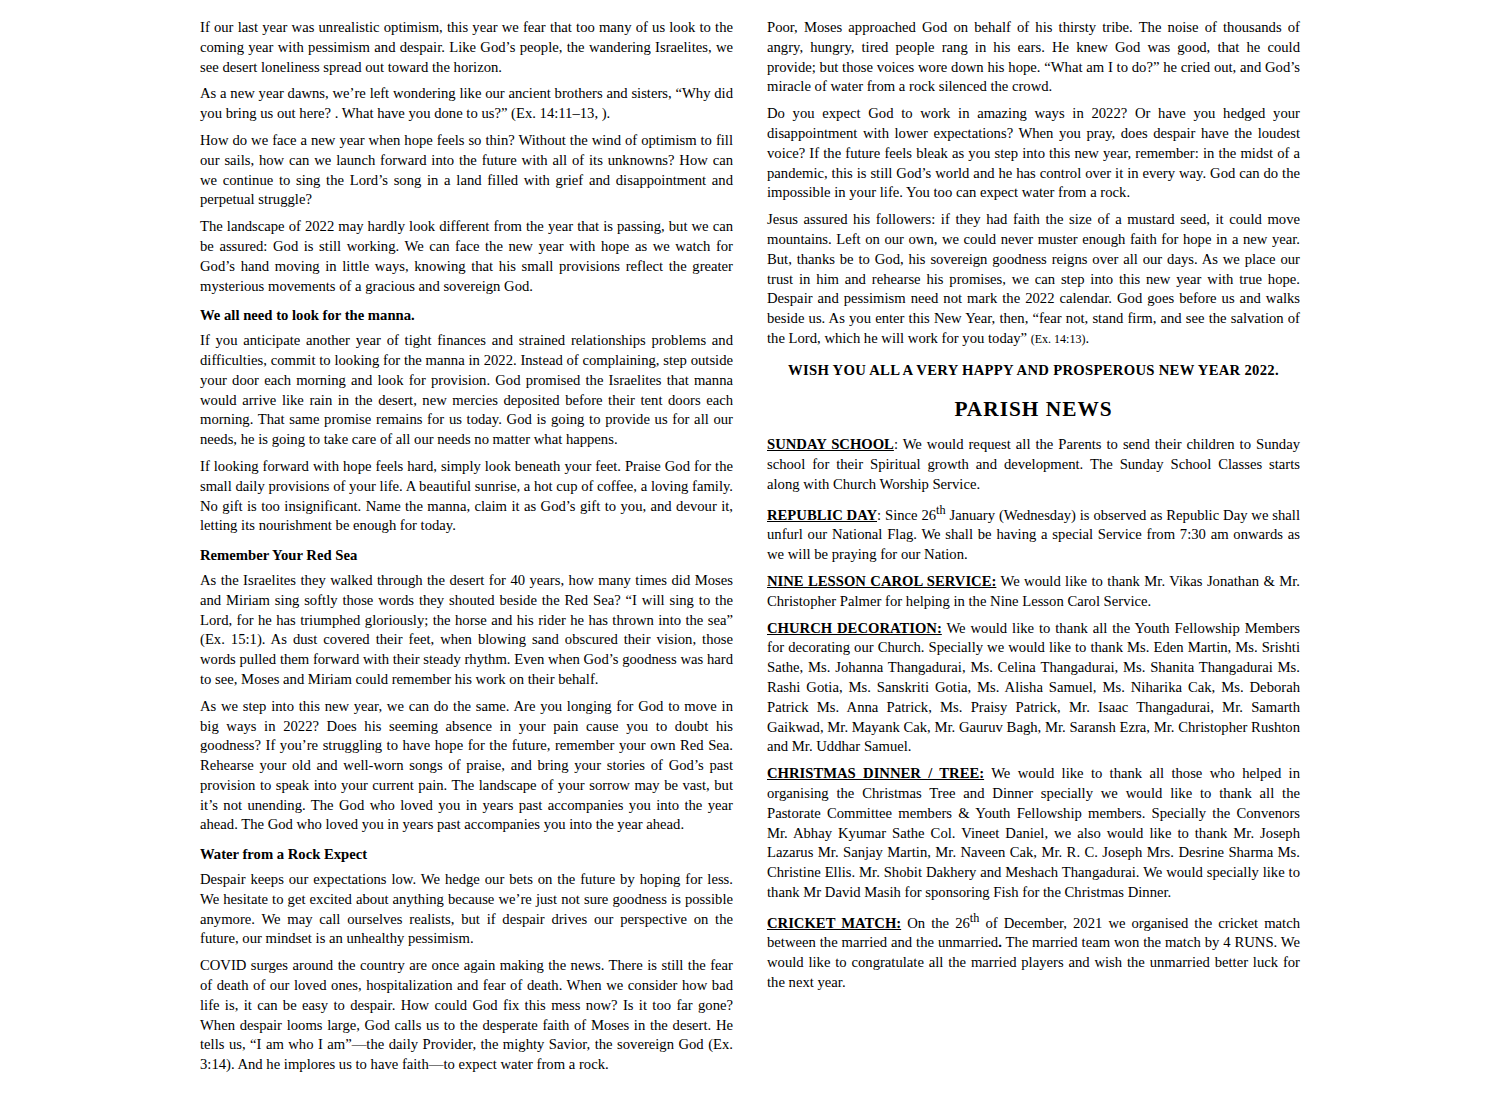If our last year was unrealistic optimism, this year we fear that too many of us look to the coming year with pessimism and despair. Like God’s people, the wandering Israelites, we see desert loneliness spread out toward the horizon.
As a new year dawns, we’re left wondering like our ancient brothers and sisters, “Why did you bring us out here? . What have you done to us?” (Ex. 14:11–13, ).
How do we face a new year when hope feels so thin? Without the wind of optimism to fill our sails, how can we launch forward into the future with all of its unknowns? How can we continue to sing the Lord’s song in a land filled with grief and disappointment and perpetual struggle?
The landscape of 2022 may hardly look different from the year that is passing, but we can be assured: God is still working. We can face the new year with hope as we watch for God’s hand moving in little ways, knowing that his small provisions reflect the greater mysterious movements of a gracious and sovereign God.
We all need to look for the manna.
If you anticipate another year of tight finances and strained relationships problems and difficulties, commit to looking for the manna in 2022. Instead of complaining, step outside your door each morning and look for provision. God promised the Israelites that manna would arrive like rain in the desert, new mercies deposited before their tent doors each morning. That same promise remains for us today. God is going to provide us for all our needs, he is going to take care of all our needs no matter what happens.
If looking forward with hope feels hard, simply look beneath your feet. Praise God for the small daily provisions of your life. A beautiful sunrise, a hot cup of coffee, a loving family. No gift is too insignificant. Name the manna, claim it as God’s gift to you, and devour it, letting its nourishment be enough for today.
Remember Your Red Sea
As the Israelites they walked through the desert for 40 years, how many times did Moses and Miriam sing softly those words they shouted beside the Red Sea? “I will sing to the Lord, for he has triumphed gloriously; the horse and his rider he has thrown into the sea” (Ex. 15:1). As dust covered their feet, when blowing sand obscured their vision, those words pulled them forward with their steady rhythm. Even when God’s goodness was hard to see, Moses and Miriam could remember his work on their behalf.
As we step into this new year, we can do the same. Are you longing for God to move in big ways in 2022? Does his seeming absence in your pain cause you to doubt his goodness? If you’re struggling to have hope for the future, remember your own Red Sea. Rehearse your old and well-worn songs of praise, and bring your stories of God’s past provision to speak into your current pain. The landscape of your sorrow may be vast, but it’s not unending. The God who loved you in years past accompanies you into the year ahead. The God who loved you in years past accompanies you into the year ahead.
Water from a Rock Expect
Despair keeps our expectations low. We hedge our bets on the future by hoping for less. We hesitate to get excited about anything because we’re just not sure goodness is possible anymore. We may call ourselves realists, but if despair drives our perspective on the future, our mindset is an unhealthy pessimism.
COVID surges around the country are once again making the news. There is still the fear of death of our loved ones, hospitalization and fear of death. When we consider how bad life is, it can be easy to despair. How could God fix this mess now? Is it too far gone? When despair looms large, God calls us to the desperate faith of Moses in the desert. He tells us, “I am who I am”—the daily Provider, the mighty Savior, the sovereign God (Ex. 3:14). And he implores us to have faith—to expect water from a rock.
Poor, Moses approached God on behalf of his thirsty tribe. The noise of thousands of angry, hungry, tired people rang in his ears. He knew God was good, that he could provide; but those voices wore down his hope. “What am I to do?” he cried out, and God’s miracle of water from a rock silenced the crowd.
Do you expect God to work in amazing ways in 2022? Or have you hedged your disappointment with lower expectations? When you pray, does despair have the loudest voice? If the future feels bleak as you step into this new year, remember: in the midst of a pandemic, this is still God’s world and he has control over it in every way. God can do the impossible in your life. You too can expect water from a rock.
Jesus assured his followers: if they had faith the size of a mustard seed, it could move mountains. Left on our own, we could never muster enough faith for hope in a new year. But, thanks be to God, his sovereign goodness reigns over all our days. As we place our trust in him and rehearse his promises, we can step into this new year with true hope. Despair and pessimism need not mark the 2022 calendar. God goes before us and walks beside us. As you enter this New Year, then, “fear not, stand firm, and see the salvation of the Lord, which he will work for you today” (Ex. 14:13).
WISH YOU ALL A VERY HAPPY AND PROSPEROUS NEW YEAR 2022.
PARISH NEWS
SUNDAY SCHOOL: We would request all the Parents to send their children to Sunday school for their Spiritual growth and development. The Sunday School Classes starts along with Church Worship Service.
REPUBLIC DAY: Since 26th January (Wednesday) is observed as Republic Day we shall unfurl our National Flag. We shall be having a special Service from 7:30 am onwards as we will be praying for our Nation.
NINE LESSON CAROL SERVICE: We would like to thank Mr. Vikas Jonathan & Mr. Christopher Palmer for helping in the Nine Lesson Carol Service.
CHURCH DECORATION: We would like to thank all the Youth Fellowship Members for decorating our Church. Specially we would like to thank Ms. Eden Martin, Ms. Srishti Sathe, Ms. Johanna Thangadurai, Ms. Celina Thangadurai, Ms. Shanita Thangadurai Ms. Rashi Gotia, Ms. Sanskriti Gotia, Ms. Alisha Samuel, Ms. Niharika Cak, Ms. Deborah Patrick Ms. Anna Patrick, Ms. Praisy Patrick, Mr. Isaac Thangadurai, Mr. Samarth Gaikwad, Mr. Mayank Cak, Mr. Gauruv Bagh, Mr. Saransh Ezra, Mr. Christopher Rushton and Mr. Uddhar Samuel.
CHRISTMAS DINNER / TREE: We would like to thank all those who helped in organising the Christmas Tree and Dinner specially we would like to thank all the Pastorate Committee members & Youth Fellowship members. Specially the Convenors Mr. Abhay Kyumar Sathe Col. Vineet Daniel, we also would like to thank Mr. Joseph Lazarus Mr. Sanjay Martin, Mr. Naveen Cak, Mr. R. C. Joseph Mrs. Desrine Sharma Ms. Christine Ellis. Mr. Shobit Dakhery and Meshach Thangadurai. We would specially like to thank Mr David Masih for sponsoring Fish for the Christmas Dinner.
CRICKET MATCH: On the 26th of December, 2021 we organised the cricket match between the married and the unmarried. The married team won the match by 4 RUNS. We would like to congratulate all the married players and wish the unmarried better luck for the next year.